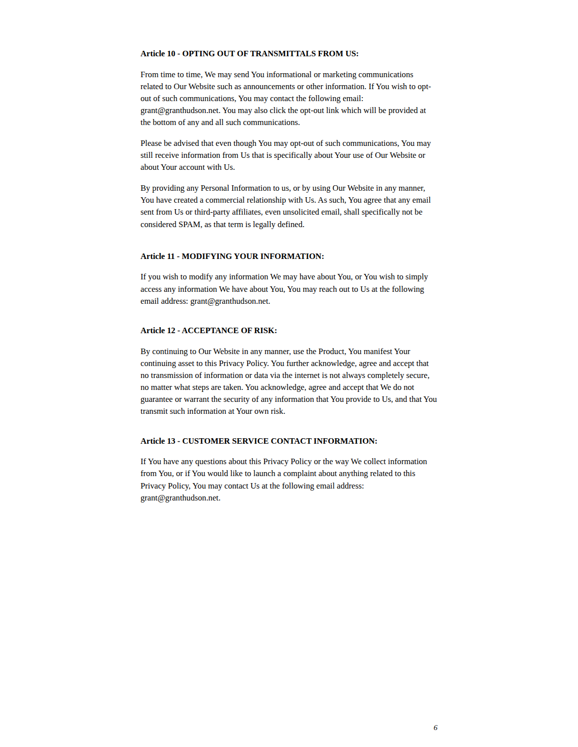Article 10 - OPTING OUT OF TRANSMITTALS FROM US:
From time to time, We may send You informational or marketing communications related to Our Website such as announcements or other information. If You wish to opt-out of such communications, You may contact the following email: grant@granthudson.net. You may also click the opt-out link which will be provided at the bottom of any and all such communications.
Please be advised that even though You may opt-out of such communications, You may still receive information from Us that is specifically about Your use of Our Website or about Your account with Us.
By providing any Personal Information to us, or by using Our Website in any manner, You have created a commercial relationship with Us. As such, You agree that any email sent from Us or third-party affiliates, even unsolicited email, shall specifically not be considered SPAM, as that term is legally defined.
Article 11 - MODIFYING YOUR INFORMATION:
If you wish to modify any information We may have about You, or You wish to simply access any information We have about You, You may reach out to Us at the following email address: grant@granthudson.net.
Article 12 - ACCEPTANCE OF RISK:
By continuing to Our Website in any manner, use the Product, You manifest Your continuing asset to this Privacy Policy. You further acknowledge, agree and accept that no transmission of information or data via the internet is not always completely secure, no matter what steps are taken. You acknowledge, agree and accept that We do not guarantee or warrant the security of any information that You provide to Us, and that You transmit such information at Your own risk.
Article 13 - CUSTOMER SERVICE CONTACT INFORMATION:
If You have any questions about this Privacy Policy or the way We collect information from You, or if You would like to launch a complaint about anything related to this Privacy Policy, You may contact Us at the following email address: grant@granthudson.net.
6